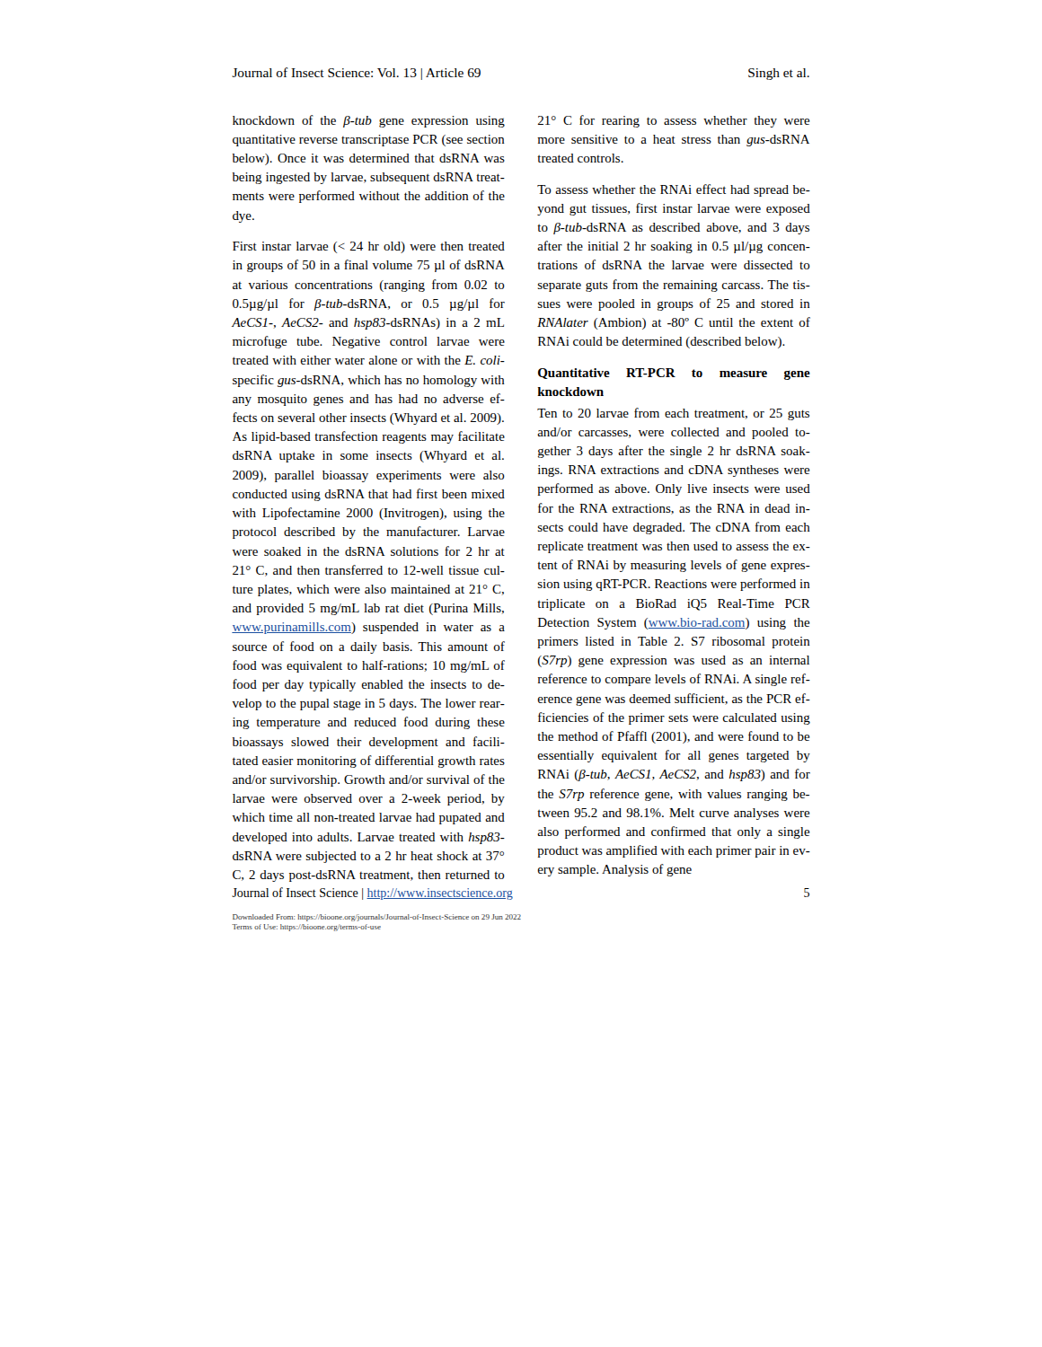Journal of Insect Science: Vol. 13 | Article 69
Singh et al.
knockdown of the β-tub gene expression using quantitative reverse transcriptase PCR (see section below). Once it was determined that dsRNA was being ingested by larvae, subsequent dsRNA treatments were performed without the addition of the dye.
First instar larvae (< 24 hr old) were then treated in groups of 50 in a final volume 75 µl of dsRNA at various concentrations (ranging from 0.02 to 0.5µg/µl for β-tub-dsRNA, or 0.5 µg/µl for AeCS1-, AeCS2- and hsp83-dsRNAs) in a 2 mL microfuge tube. Negative control larvae were treated with either water alone or with the E. coli-specific gus-dsRNA, which has no homology with any mosquito genes and has had no adverse effects on several other insects (Whyard et al. 2009). As lipid-based transfection reagents may facilitate dsRNA uptake in some insects (Whyard et al. 2009), parallel bioassay experiments were also conducted using dsRNA that had first been mixed with Lipofectamine 2000 (Invitrogen), using the protocol described by the manufacturer. Larvae were soaked in the dsRNA solutions for 2 hr at 21° C, and then transferred to 12-well tissue culture plates, which were also maintained at 21° C, and provided 5 mg/mL lab rat diet (Purina Mills, www.purinamills.com) suspended in water as a source of food on a daily basis. This amount of food was equivalent to half-rations; 10 mg/mL of food per day typically enabled the insects to develop to the pupal stage in 5 days. The lower rearing temperature and reduced food during these bioassays slowed their development and facilitated easier monitoring of differential growth rates and/or survivorship. Growth and/or survival of the larvae were observed over a 2-week period, by which time all non-treated larvae had pupated and developed into adults. Larvae treated with hsp83-dsRNA were subjected to a 2 hr heat shock at 37° C, 2 days post-dsRNA treatment, then returned to 21° C for rearing to assess whether they were more sensitive to a heat stress than gus-dsRNA treated controls.
To assess whether the RNAi effect had spread beyond gut tissues, first instar larvae were exposed to β-tub-dsRNA as described above, and 3 days after the initial 2 hr soaking in 0.5 µl/µg concentrations of dsRNA the larvae were dissected to separate guts from the remaining carcass. The tissues were pooled in groups of 25 and stored in RNAlater (Ambion) at -80º C until the extent of RNAi could be determined (described below).
Quantitative RT-PCR to measure gene knockdown
Ten to 20 larvae from each treatment, or 25 guts and/or carcasses, were collected and pooled together 3 days after the single 2 hr dsRNA soakings. RNA extractions and cDNA syntheses were performed as above. Only live insects were used for the RNA extractions, as the RNA in dead insects could have degraded. The cDNA from each replicate treatment was then used to assess the extent of RNAi by measuring levels of gene expression using qRT-PCR. Reactions were performed in triplicate on a BioRad iQ5 Real-Time PCR Detection System (www.bio-rad.com) using the primers listed in Table 2. S7 ribosomal protein (S7rp) gene expression was used as an internal reference to compare levels of RNAi. A single reference gene was deemed sufficient, as the PCR efficiencies of the primer sets were calculated using the method of Pfaffl (2001), and were found to be essentially equivalent for all genes targeted by RNAi (β-tub, AeCS1, AeCS2, and hsp83) and for the S7rp reference gene, with values ranging between 95.2 and 98.1%. Melt curve analyses were also performed and confirmed that only a single product was amplified with each primer pair in every sample. Analysis of gene
Journal of Insect Science | http://www.insectscience.org
5
Downloaded From: https://bioone.org/journals/Journal-of-Insect-Science on 29 Jun 2022
Terms of Use: https://bioone.org/terms-of-use